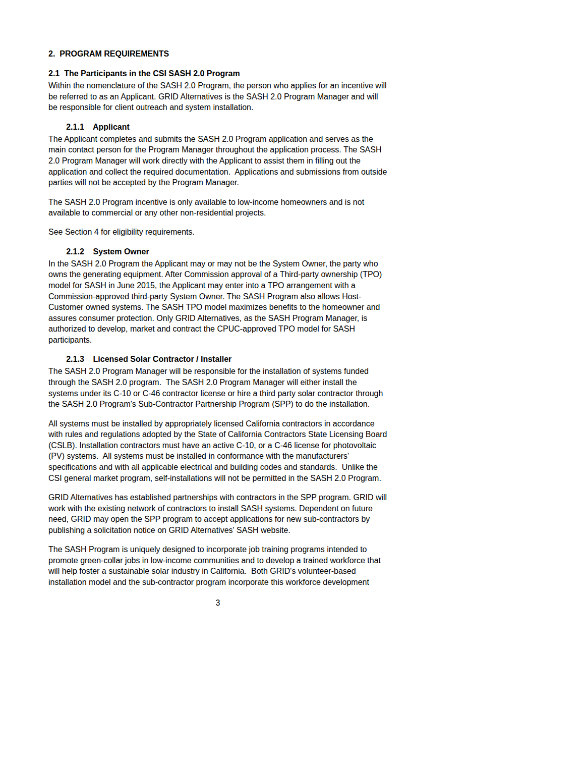2. PROGRAM REQUIREMENTS
2.1 The Participants in the CSI SASH 2.0 Program
Within the nomenclature of the SASH 2.0 Program, the person who applies for an incentive will be referred to as an Applicant. GRID Alternatives is the SASH 2.0 Program Manager and will be responsible for client outreach and system installation.
2.1.1 Applicant
The Applicant completes and submits the SASH 2.0 Program application and serves as the main contact person for the Program Manager throughout the application process. The SASH 2.0 Program Manager will work directly with the Applicant to assist them in filling out the application and collect the required documentation. Applications and submissions from outside parties will not be accepted by the Program Manager.
The SASH 2.0 Program incentive is only available to low-income homeowners and is not available to commercial or any other non-residential projects.
See Section 4 for eligibility requirements.
2.1.2 System Owner
In the SASH 2.0 Program the Applicant may or may not be the System Owner, the party who owns the generating equipment. After Commission approval of a Third-party ownership (TPO) model for SASH in June 2015, the Applicant may enter into a TPO arrangement with a Commission-approved third-party System Owner. The SASH Program also allows Host-Customer owned systems. The SASH TPO model maximizes benefits to the homeowner and assures consumer protection. Only GRID Alternatives, as the SASH Program Manager, is authorized to develop, market and contract the CPUC-approved TPO model for SASH participants.
2.1.3 Licensed Solar Contractor / Installer
The SASH 2.0 Program Manager will be responsible for the installation of systems funded through the SASH 2.0 program. The SASH 2.0 Program Manager will either install the systems under its C-10 or C-46 contractor license or hire a third party solar contractor through the SASH 2.0 Program's Sub-Contractor Partnership Program (SPP) to do the installation.
All systems must be installed by appropriately licensed California contractors in accordance with rules and regulations adopted by the State of California Contractors State Licensing Board (CSLB). Installation contractors must have an active C-10, or a C-46 license for photovoltaic (PV) systems. All systems must be installed in conformance with the manufacturers' specifications and with all applicable electrical and building codes and standards. Unlike the CSI general market program, self-installations will not be permitted in the SASH 2.0 Program.
GRID Alternatives has established partnerships with contractors in the SPP program. GRID will work with the existing network of contractors to install SASH systems. Dependent on future need, GRID may open the SPP program to accept applications for new sub-contractors by publishing a solicitation notice on GRID Alternatives' SASH website.
The SASH Program is uniquely designed to incorporate job training programs intended to promote green-collar jobs in low-income communities and to develop a trained workforce that will help foster a sustainable solar industry in California. Both GRID's volunteer-based installation model and the sub-contractor program incorporate this workforce development
3